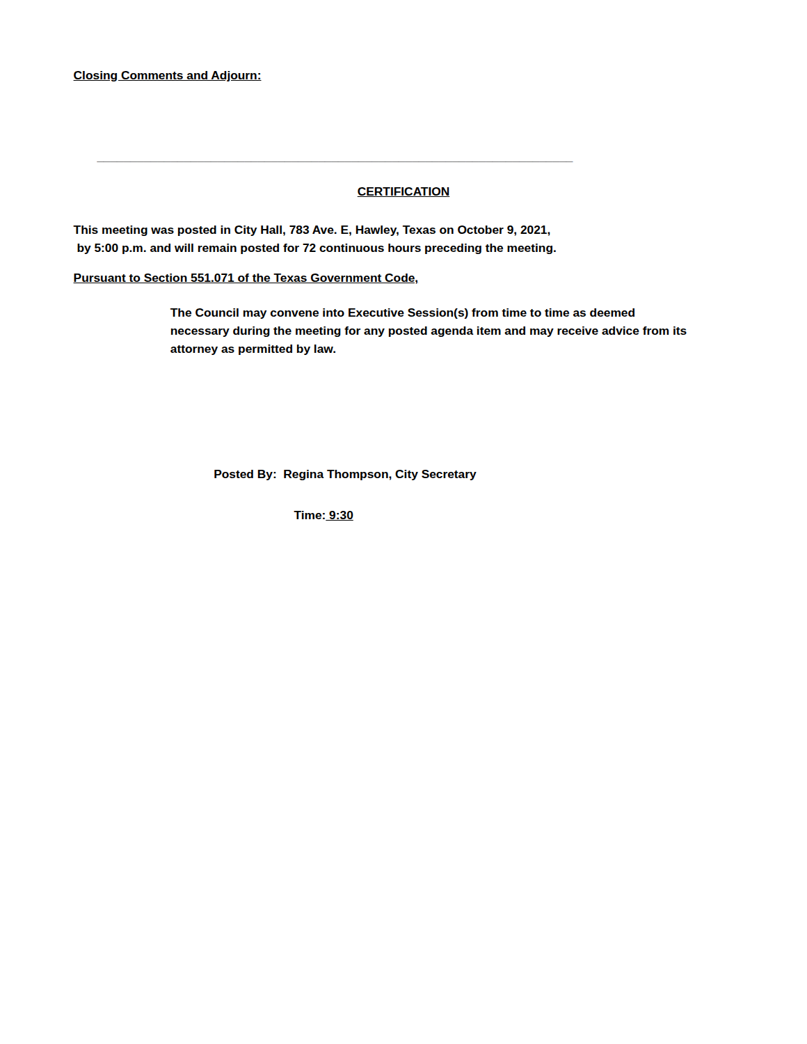Closing Comments and Adjourn:
_______________________________________________________________________
CERTIFICATION
This meeting was posted in City Hall, 783 Ave. E, Hawley, Texas on October 9, 2021,
by 5:00 p.m. and will remain posted for 72 continuous hours preceding the meeting.
Pursuant to Section 551.071 of the Texas Government Code,
The Council may convene into Executive Session(s) from time to time as deemed necessary during the meeting for any posted agenda item and may receive advice from its attorney as permitted by law.
Posted By: Regina Thompson, City Secretary
Time: 9:30